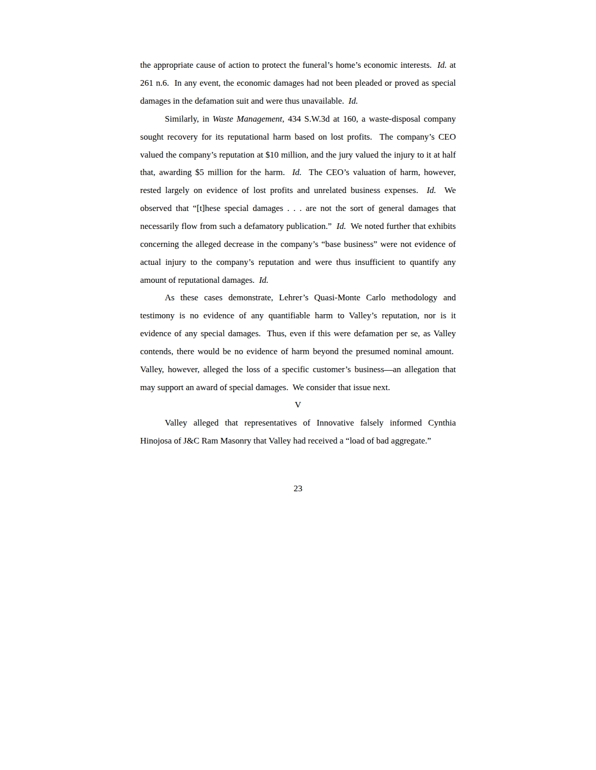the appropriate cause of action to protect the funeral’s home’s economic interests. Id. at 261 n.6. In any event, the economic damages had not been pleaded or proved as special damages in the defamation suit and were thus unavailable. Id.
Similarly, in Waste Management, 434 S.W.3d at 160, a waste-disposal company sought recovery for its reputational harm based on lost profits. The company’s CEO valued the company’s reputation at $10 million, and the jury valued the injury to it at half that, awarding $5 million for the harm. Id. The CEO’s valuation of harm, however, rested largely on evidence of lost profits and unrelated business expenses. Id. We observed that “[t]hese special damages . . . are not the sort of general damages that necessarily flow from such a defamatory publication.” Id. We noted further that exhibits concerning the alleged decrease in the company’s “base business” were not evidence of actual injury to the company’s reputation and were thus insufficient to quantify any amount of reputational damages. Id.
As these cases demonstrate, Lehrer’s Quasi-Monte Carlo methodology and testimony is no evidence of any quantifiable harm to Valley’s reputation, nor is it evidence of any special damages. Thus, even if this were defamation per se, as Valley contends, there would be no evidence of harm beyond the presumed nominal amount. Valley, however, alleged the loss of a specific customer’s business—an allegation that may support an award of special damages. We consider that issue next.
V
Valley alleged that representatives of Innovative falsely informed Cynthia Hinojosa of J&C Ram Masonry that Valley had received a “load of bad aggregate.”
23